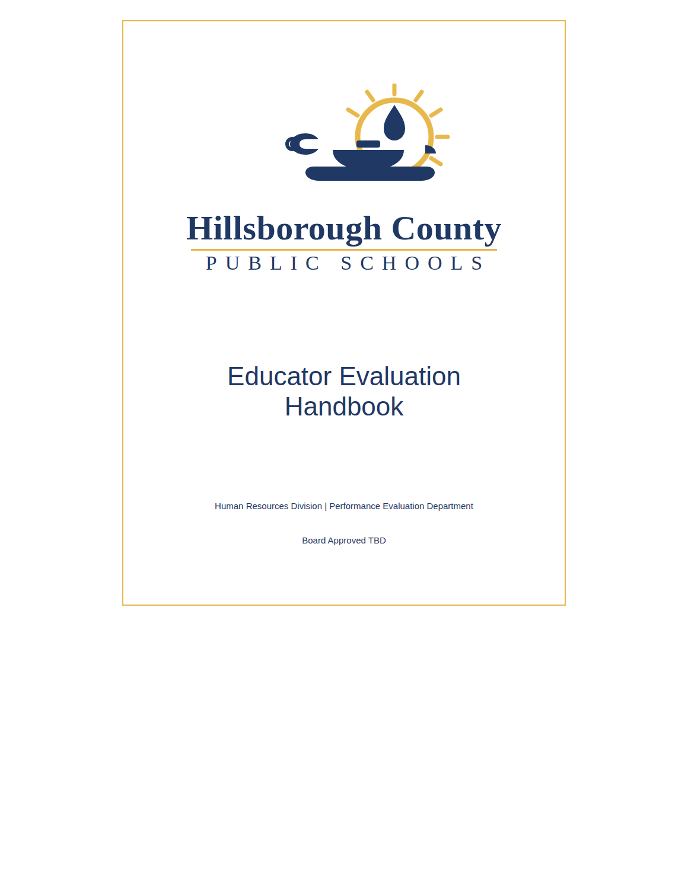Hillsborough County
PUBLIC SCHOOLS
Educator Evaluation
Handbook
Human Resources Division | Performance Evaluation Department
Board Approved TBD